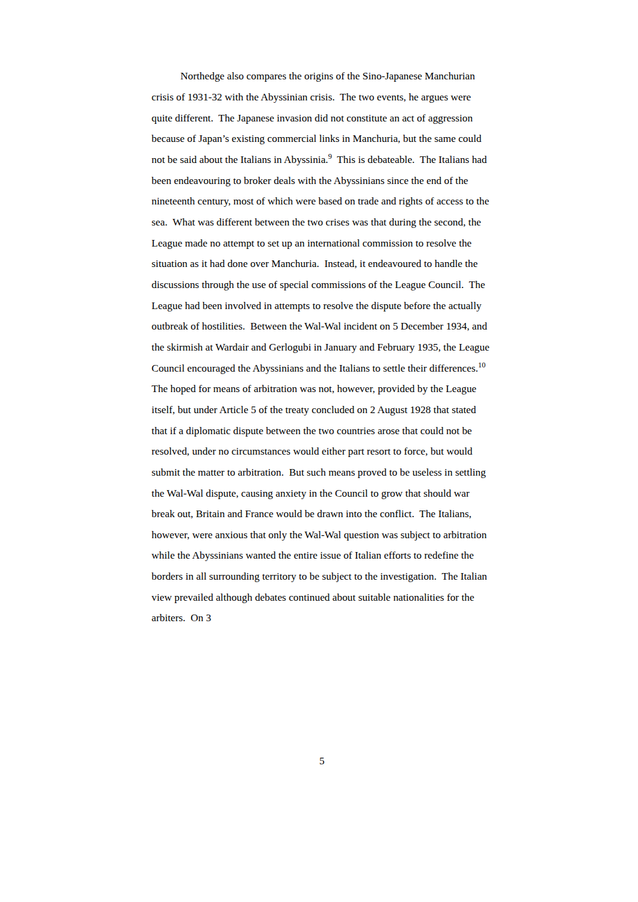Northedge also compares the origins of the Sino-Japanese Manchurian crisis of 1931-32 with the Abyssinian crisis. The two events, he argues were quite different. The Japanese invasion did not constitute an act of aggression because of Japan’s existing commercial links in Manchuria, but the same could not be said about the Italians in Abyssinia.9 This is debateable. The Italians had been endeavouring to broker deals with the Abyssinians since the end of the nineteenth century, most of which were based on trade and rights of access to the sea. What was different between the two crises was that during the second, the League made no attempt to set up an international commission to resolve the situation as it had done over Manchuria. Instead, it endeavoured to handle the discussions through the use of special commissions of the League Council. The League had been involved in attempts to resolve the dispute before the actually outbreak of hostilities. Between the Wal-Wal incident on 5 December 1934, and the skirmish at Wardair and Gerlogubi in January and February 1935, the League Council encouraged the Abyssinians and the Italians to settle their differences.10 The hoped for means of arbitration was not, however, provided by the League itself, but under Article 5 of the treaty concluded on 2 August 1928 that stated that if a diplomatic dispute between the two countries arose that could not be resolved, under no circumstances would either part resort to force, but would submit the matter to arbitration. But such means proved to be useless in settling the Wal-Wal dispute, causing anxiety in the Council to grow that should war break out, Britain and France would be drawn into the conflict. The Italians, however, were anxious that only the Wal-Wal question was subject to arbitration while the Abyssinians wanted the entire issue of Italian efforts to redefine the borders in all surrounding territory to be subject to the investigation. The Italian view prevailed although debates continued about suitable nationalities for the arbiters. On 3
5